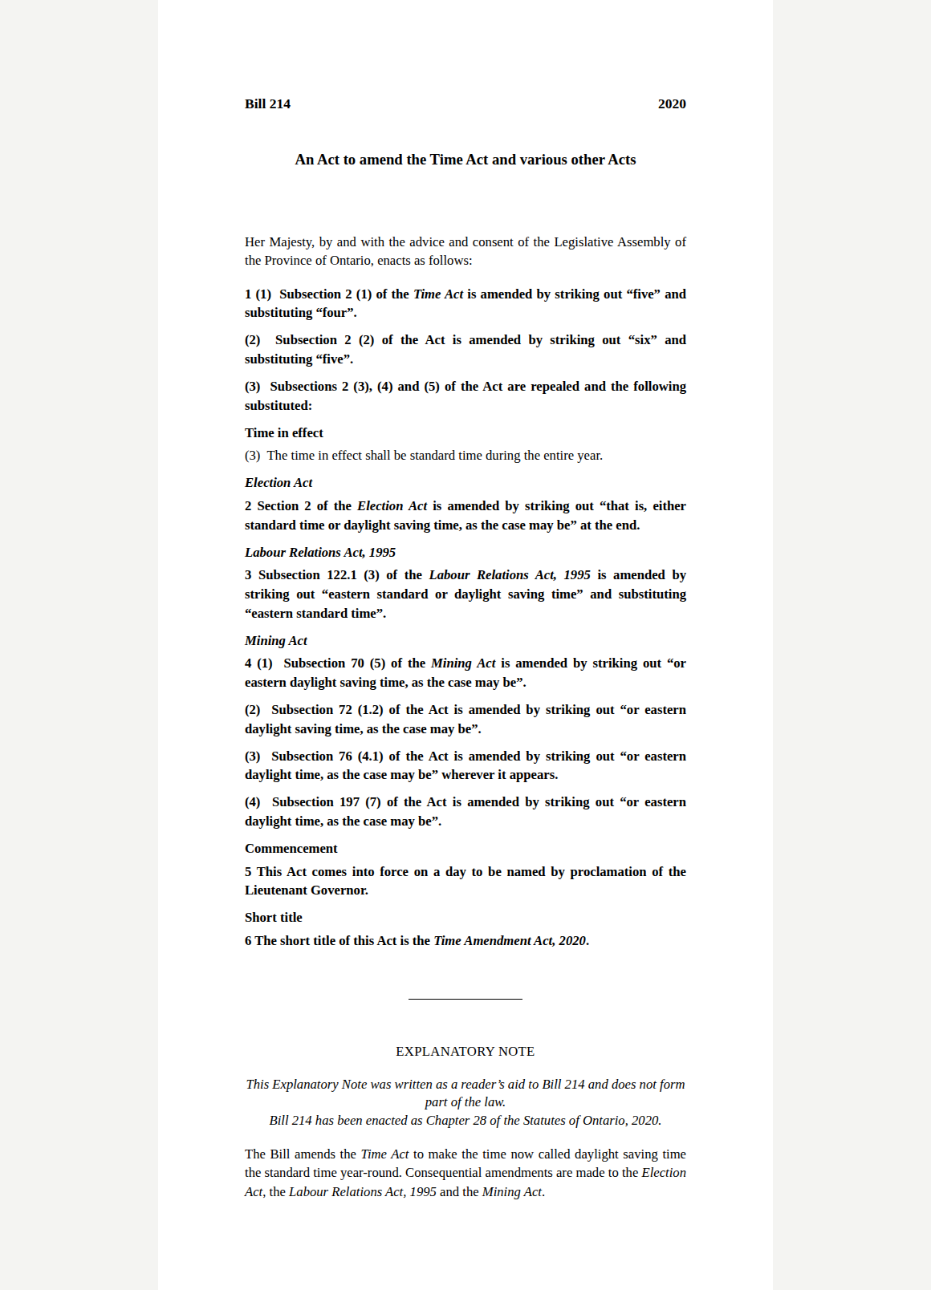Bill 214 2020
An Act to amend the Time Act and various other Acts
Her Majesty, by and with the advice and consent of the Legislative Assembly of the Province of Ontario, enacts as follows:
1 (1) Subsection 2 (1) of the Time Act is amended by striking out “five” and substituting “four”.
(2) Subsection 2 (2) of the Act is amended by striking out “six” and substituting “five”.
(3) Subsections 2 (3), (4) and (5) of the Act are repealed and the following substituted:
Time in effect
(3) The time in effect shall be standard time during the entire year.
Election Act
2 Section 2 of the Election Act is amended by striking out “that is, either standard time or daylight saving time, as the case may be” at the end.
Labour Relations Act, 1995
3 Subsection 122.1 (3) of the Labour Relations Act, 1995 is amended by striking out “eastern standard or daylight saving time” and substituting “eastern standard time”.
Mining Act
4 (1) Subsection 70 (5) of the Mining Act is amended by striking out “or eastern daylight saving time, as the case may be”.
(2) Subsection 72 (1.2) of the Act is amended by striking out “or eastern daylight saving time, as the case may be”.
(3) Subsection 76 (4.1) of the Act is amended by striking out “or eastern daylight time, as the case may be” wherever it appears.
(4) Subsection 197 (7) of the Act is amended by striking out “or eastern daylight time, as the case may be”.
Commencement
5 This Act comes into force on a day to be named by proclamation of the Lieutenant Governor.
Short title
6 The short title of this Act is the Time Amendment Act, 2020.
EXPLANATORY NOTE
This Explanatory Note was written as a reader’s aid to Bill 214 and does not form part of the law.
Bill 214 has been enacted as Chapter 28 of the Statutes of Ontario, 2020.
The Bill amends the Time Act to make the time now called daylight saving time the standard time year-round. Consequential amendments are made to the Election Act, the Labour Relations Act, 1995 and the Mining Act.